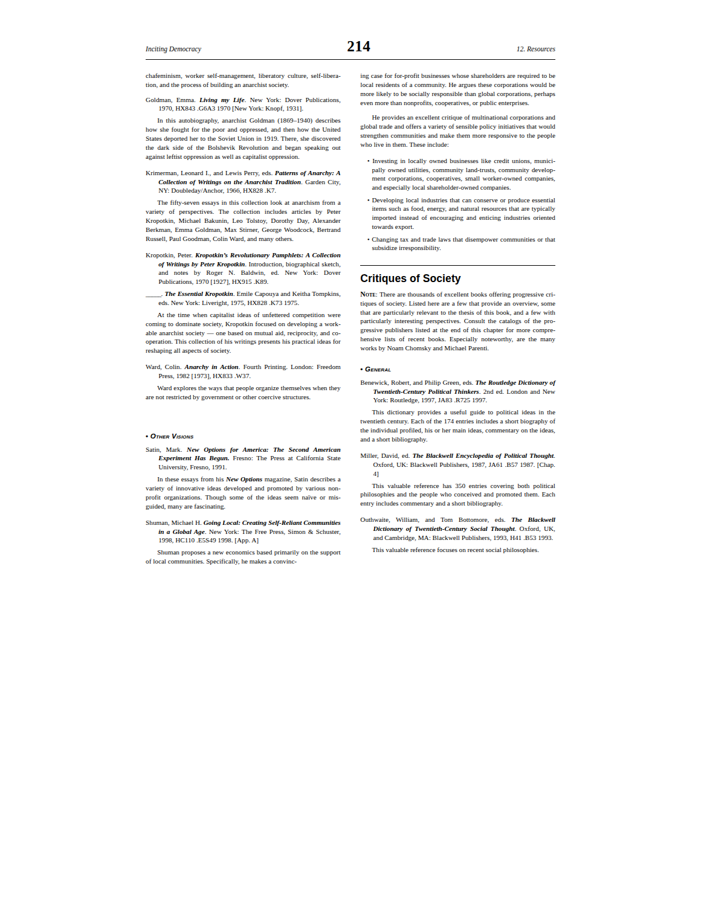Inciting Democracy
214
12. Resources
chafeminism, worker self-management, liberatory culture, self-liberation, and the process of building an anarchist society.
Goldman, Emma. Living my Life. New York: Dover Publications, 1970, HX843 .G6A3 1970 [New York: Knopf, 1931].
In this autobiography, anarchist Goldman (1869–1940) describes how she fought for the poor and oppressed, and then how the United States deported her to the Soviet Union in 1919. There, she discovered the dark side of the Bolshevik Revolution and began speaking out against leftist oppression as well as capitalist oppression.
Krimerman, Leonard I., and Lewis Perry, eds. Patterns of Anarchy: A Collection of Writings on the Anarchist Tradition. Garden City, NY: Doubleday/Anchor, 1966, HX828 .K7.
The fifty-seven essays in this collection look at anarchism from a variety of perspectives. The collection includes articles by Peter Kropotkin, Michael Bakunin, Leo Tolstoy, Dorothy Day, Alexander Berkman, Emma Goldman, Max Stirner, George Woodcock, Bertrand Russell, Paul Goodman, Colin Ward, and many others.
Kropotkin, Peter. Kropotkin’s Revolutionary Pamphlets: A Collection of Writings by Peter Kropotkin. Introduction, biographical sketch, and notes by Roger N. Baldwin, ed. New York: Dover Publications, 1970 [1927], HX915 .K89.
_____. The Essential Kropotkin. Emile Capouya and Keitha Tompkins, eds. New York: Liveright, 1975, HX828 .K73 1975.
At the time when capitalist ideas of unfettered competition were coming to dominate society, Kropotkin focused on developing a workable anarchist society — one based on mutual aid, reciprocity, and cooperation. This collection of his writings presents his practical ideas for reshaping all aspects of society.
Ward, Colin. Anarchy in Action. Fourth Printing. London: Freedom Press, 1982 [1973], HX833 .W37.
Ward explores the ways that people organize themselves when they are not restricted by government or other coercive structures.
• Other Visions
Satin, Mark. New Options for America: The Second American Experiment Has Begun. Fresno: The Press at California State University, Fresno, 1991.
In these essays from his New Options magazine, Satin describes a variety of innovative ideas developed and promoted by various nonprofit organizations. Though some of the ideas seem naïve or misguided, many are fascinating.
Shuman, Michael H. Going Local: Creating Self-Reliant Communities in a Global Age. New York: The Free Press, Simon & Schuster, 1998, HC110 .E5S49 1998. [App. A]
Shuman proposes a new economics based primarily on the support of local communities. Specifically, he makes a convinc-
ing case for for-profit businesses whose shareholders are required to be local residents of a community. He argues these corporations would be more likely to be socially responsible than global corporations, perhaps even more than nonprofits, cooperatives, or public enterprises.
He provides an excellent critique of multinational corporations and global trade and offers a variety of sensible policy initiatives that would strengthen communities and make them more responsive to the people who live in them. These include:
• Investing in locally owned businesses like credit unions, municipally owned utilities, community land-trusts, community development corporations, cooperatives, small worker-owned companies, and especially local shareholder-owned companies.
• Developing local industries that can conserve or produce essential items such as food, energy, and natural resources that are typically imported instead of encouraging and enticing industries oriented towards export.
• Changing tax and trade laws that disempower communities or that subsidize irresponsibility.
Critiques of Society
Note: There are thousands of excellent books offering progressive critiques of society. Listed here are a few that provide an overview, some that are particularly relevant to the thesis of this book, and a few with particularly interesting perspectives. Consult the catalogs of the progressive publishers listed at the end of this chapter for more comprehensive lists of recent books. Especially noteworthy, are the many works by Noam Chomsky and Michael Parenti.
• General
Benewick, Robert, and Philip Green, eds. The Routledge Dictionary of Twentieth-Century Political Thinkers. 2nd ed. London and New York: Routledge, 1997, JA83 .R725 1997.
This dictionary provides a useful guide to political ideas in the twentieth century. Each of the 174 entries includes a short biography of the individual profiled, his or her main ideas, commentary on the ideas, and a short bibliography.
Miller, David, ed. The Blackwell Encyclopedia of Political Thought. Oxford, UK: Blackwell Publishers, 1987, JA61 .B57 1987. [Chap. 4]
This valuable reference has 350 entries covering both political philosophies and the people who conceived and promoted them. Each entry includes commentary and a short bibliography.
Outhwaite, William, and Tom Bottomore, eds. The Blackwell Dictionary of Twentieth-Century Social Thought. Oxford, UK, and Cambridge, MA: Blackwell Publishers, 1993, H41 .B53 1993.
This valuable reference focuses on recent social philosophies.